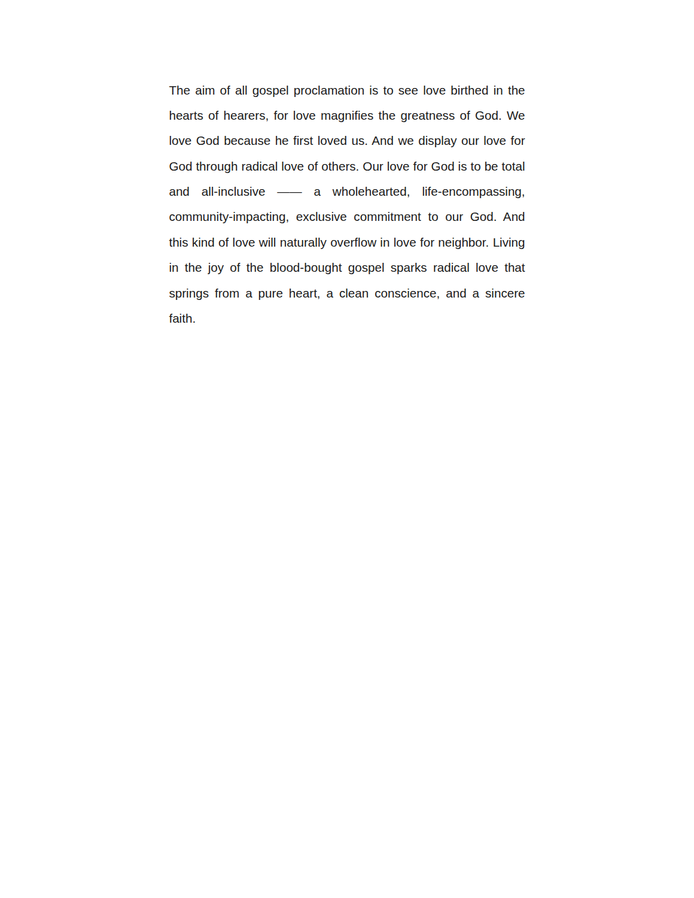The aim of all gospel proclamation is to see love birthed in the hearts of hearers, for love magnifies the greatness of God. We love God because he first loved us. And we display our love for God through radical love of others. Our love for God is to be total and all-inclusive —— a wholehearted, life-encompassing, community-impacting, exclusive commitment to our God. And this kind of love will naturally overflow in love for neighbor. Living in the joy of the blood-bought gospel sparks radical love that springs from a pure heart, a clean conscience, and a sincere faith.